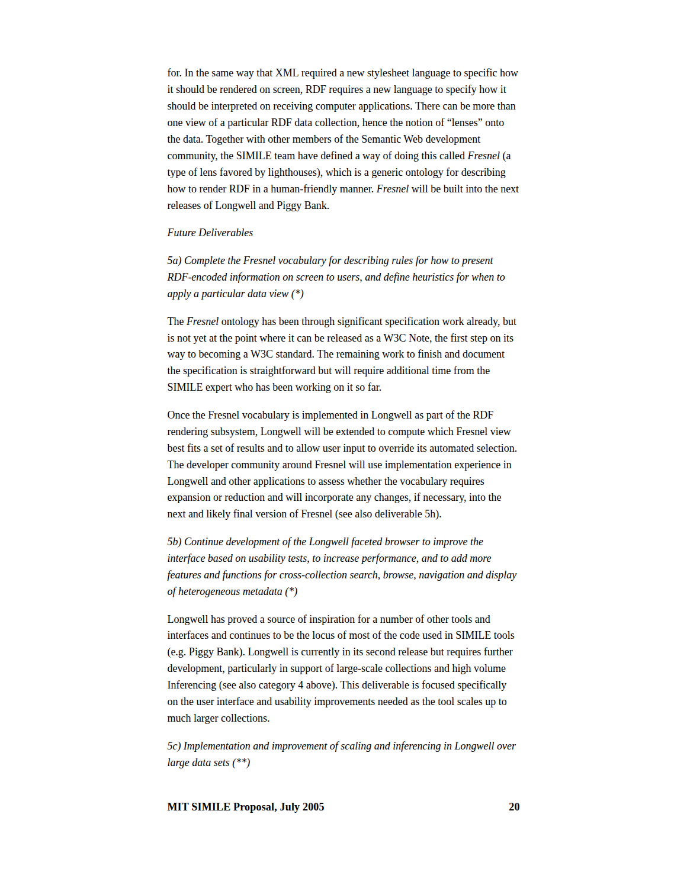for. In the same way that XML required a new stylesheet language to specific how it should be rendered on screen, RDF requires a new language to specify how it should be interpreted on receiving computer applications. There can be more than one view of a particular RDF data collection, hence the notion of “lenses” onto the data. Together with other members of the Semantic Web development community, the SIMILE team have defined a way of doing this called Fresnel (a type of lens favored by lighthouses), which is a generic ontology for describing how to render RDF in a human-friendly manner. Fresnel will be built into the next releases of Longwell and Piggy Bank.
Future Deliverables
5a) Complete the Fresnel vocabulary for describing rules for how to present RDF-encoded information on screen to users, and define heuristics for when to apply a particular data view (*)
The Fresnel ontology has been through significant specification work already, but is not yet at the point where it can be released as a W3C Note, the first step on its way to becoming a W3C standard. The remaining work to finish and document the specification is straightforward but will require additional time from the SIMILE expert who has been working on it so far.
Once the Fresnel vocabulary is implemented in Longwell as part of the RDF rendering subsystem, Longwell will be extended to compute which Fresnel view best fits a set of results and to allow user input to override its automated selection. The developer community around Fresnel will use implementation experience in Longwell and other applications to assess whether the vocabulary requires expansion or reduction and will incorporate any changes, if necessary, into the next and likely final version of Fresnel (see also deliverable 5h).
5b) Continue development of the Longwell faceted browser to improve the interface based on usability tests, to increase performance, and to add more features and functions for cross-collection search, browse, navigation and display of heterogeneous metadata (*)
Longwell has proved a source of inspiration for a number of other tools and interfaces and continues to be the locus of most of the code used in SIMILE tools (e.g. Piggy Bank). Longwell is currently in its second release but requires further development, particularly in support of large-scale collections and high volume Inferencing (see also category 4 above). This deliverable is focused specifically on the user interface and usability improvements needed as the tool scales up to much larger collections.
5c) Implementation and improvement of scaling and inferencing in Longwell over large data sets (**)
MIT SIMILE Proposal, July 2005 20